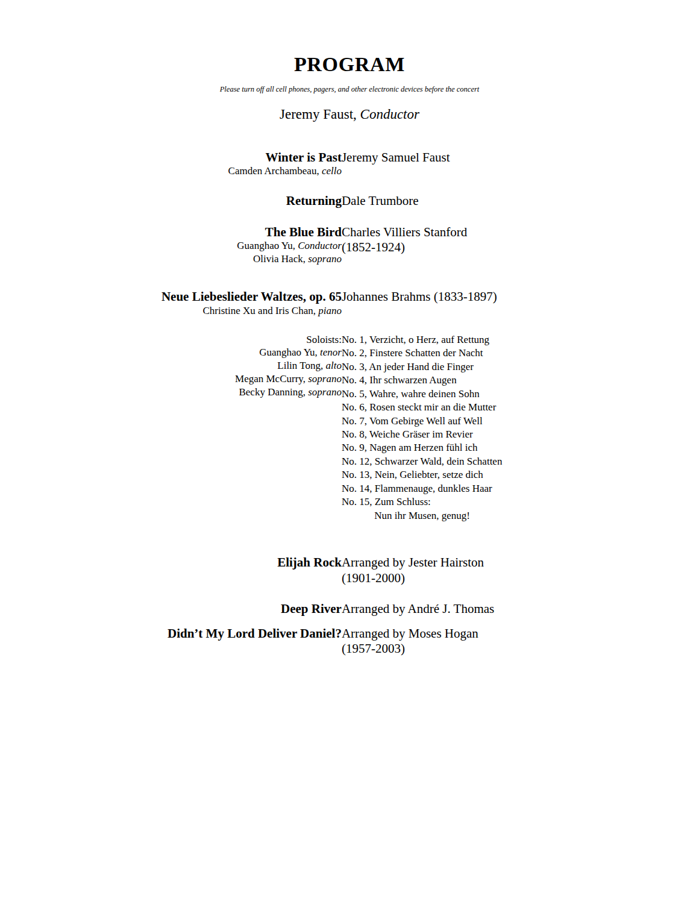PROGRAM
Please turn off all cell phones, pagers, and other electronic devices before the concert
Jeremy Faust, Conductor
| Winter is Past Camden Archambeau, cello | Jeremy Samuel Faust |
| Returning | Dale Trumbore |
| The Blue Bird Guanghao Yu, Conductor Olivia Hack, soprano | Charles Villiers Stanford (1852-1924) |
| Neue Liebeslieder Waltzes, op. 65 Christine Xu and Iris Chan, piano | Johannes Brahms (1833-1897) |
| Soloists: Guanghao Yu, tenor Lilin Tong, alto Megan McCurry, soprano Becky Danning, soprano | No. 1, Verzicht, o Herz, auf Rettung No. 2, Finstere Schatten der Nacht No. 3, An jeder Hand die Finger No. 4, Ihr schwarzen Augen No. 5, Wahre, wahre deinen Sohn No. 6, Rosen steckt mir an die Mutter No. 7, Vom Gebirge Well auf Well No. 8, Weiche Gräser im Revier No. 9, Nagen am Herzen fühl ich No. 12, Schwarzer Wald, dein Schatten No. 13, Nein, Geliebter, setze dich No. 14, Flammenauge, dunkles Haar No. 15, Zum Schluss: Nun ihr Musen, genug! |
| Elijah Rock | Arranged by Jester Hairston (1901-2000) |
| Deep River | Arranged by André J. Thomas |
| Didn’t My Lord Deliver Daniel? | Arranged by Moses Hogan (1957-2003) |